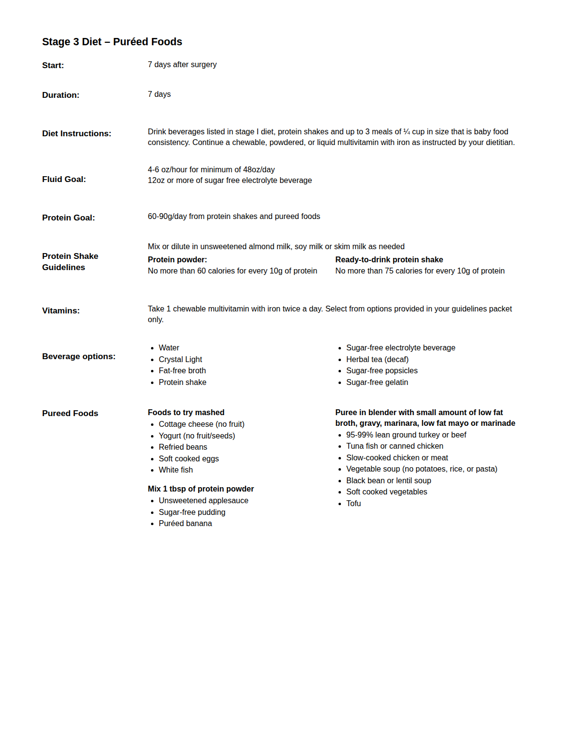Stage 3 Diet – Puréed Foods
| Start: | 7 days after surgery |
| Duration: | 7 days |
| Diet Instructions: | Drink beverages listed in stage I diet, protein shakes and up to 3 meals of ¼ cup in size that is baby food consistency. Continue a chewable, powdered, or liquid multivitamin with iron as instructed by your dietitian. |
| Fluid Goal: | 4-6 oz/hour for minimum of 48oz/day 12oz or more of sugar free electrolyte beverage |
| Protein Goal: | 60-90g/day from protein shakes and pureed foods |
| Protein Shake Guidelines | Mix or dilute in unsweetened almond milk, soy milk or skim milk as needed / Protein powder: No more than 60 calories for every 10g of protein / Ready-to-drink protein shake No more than 75 calories for every 10g of protein / |
| Vitamins: | Take 1 chewable multivitamin with iron twice a day. Select from options provided in your guidelines packet only. |
| Beverage options: | / Water Crystal Light Fat-free broth Protein shake / Sugar-free electrolyte beverage Herbal tea (decaf) Sugar-free popsicles Sugar-free gelatin / |
| Pureed Foods | / Foods to try mashed Cottage cheese (no fruit) Yogurt (no fruit/seeds) Refried beans Soft cooked eggs White fish Mix 1 tbsp of protein powder Unsweetened applesauce Sugar-free pudding Puréed banana / Puree in blender with small amount of low fat broth, gravy, marinara, low fat mayo or marinade 95-99% lean ground turkey or beef Tuna fish or canned chicken Slow-cooked chicken or meat Vegetable soup (no potatoes, rice, or pasta) Black bean or lentil soup Soft cooked vegetables Tofu / |